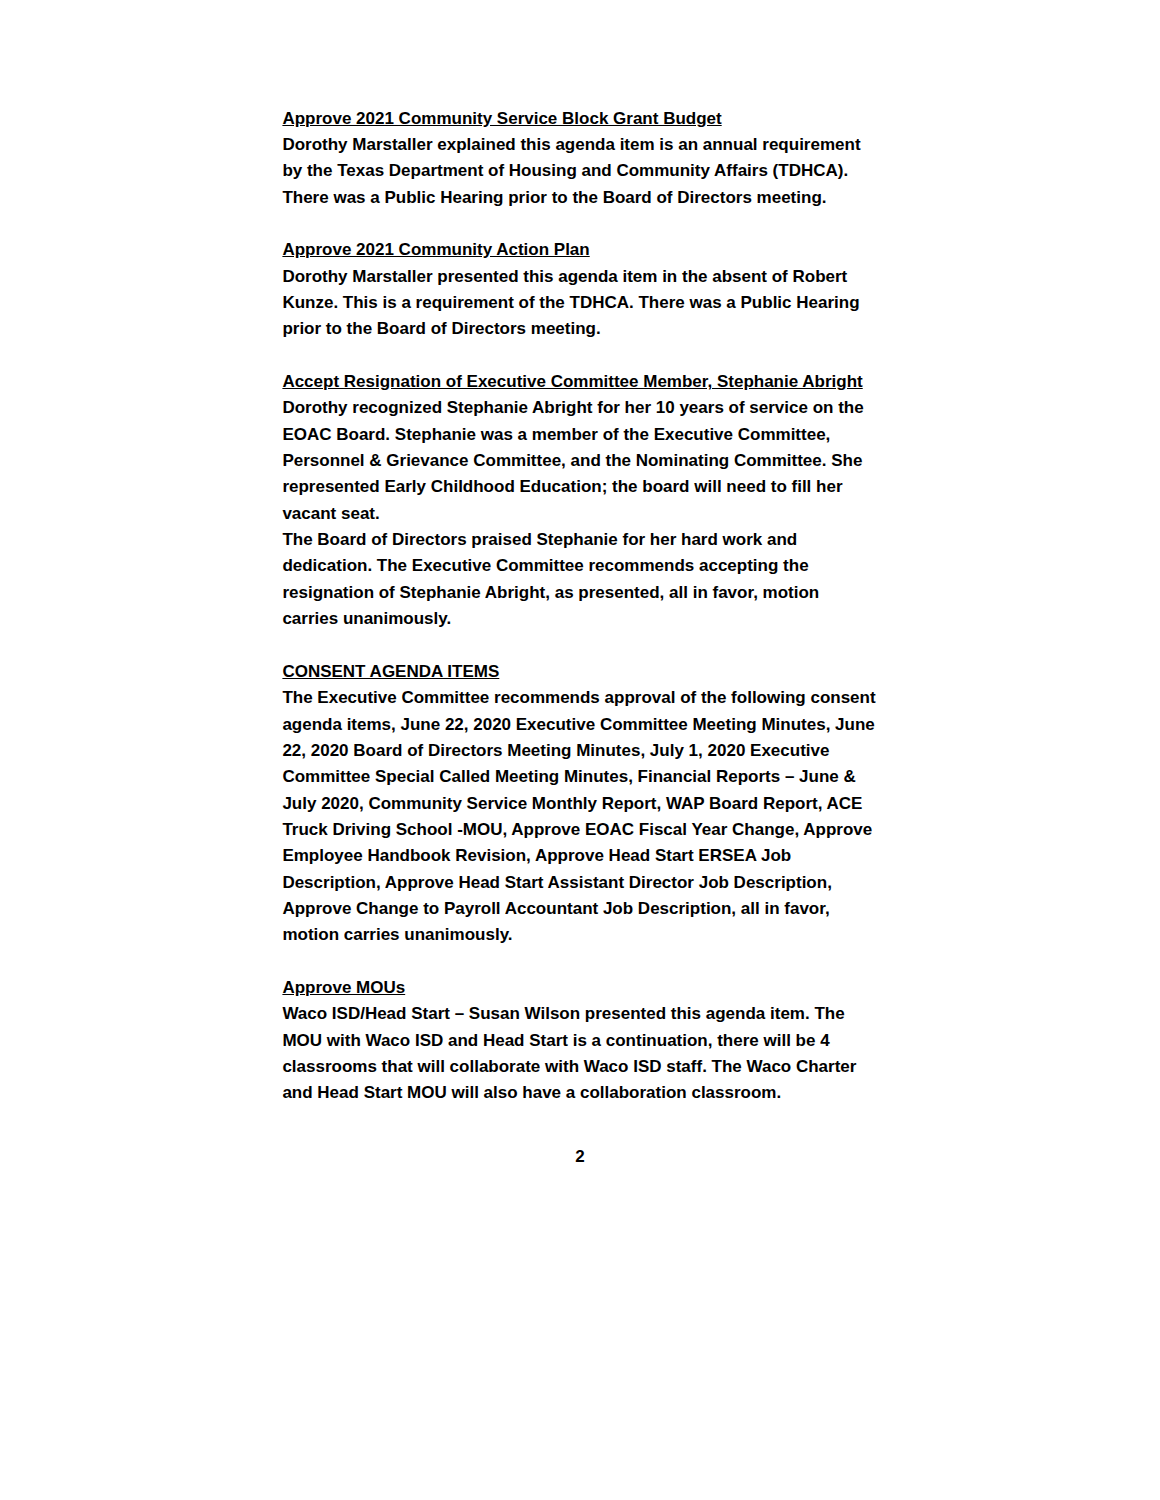Approve 2021 Community Service Block Grant Budget
Dorothy Marstaller explained this agenda item is an annual requirement by the Texas Department of Housing and Community Affairs (TDHCA). There was a Public Hearing prior to the Board of Directors meeting.
Approve 2021 Community Action Plan
Dorothy Marstaller presented this agenda item in the absent of Robert Kunze. This is a requirement of the TDHCA. There was a Public Hearing prior to the Board of Directors meeting.
Accept Resignation of Executive Committee Member, Stephanie Abright
Dorothy recognized Stephanie Abright for her 10 years of service on the EOAC Board. Stephanie was a member of the Executive Committee, Personnel & Grievance Committee, and the Nominating Committee. She represented Early Childhood Education; the board will need to fill her vacant seat.
The Board of Directors praised Stephanie for her hard work and dedication. The Executive Committee recommends accepting the resignation of Stephanie Abright, as presented, all in favor, motion carries unanimously.
CONSENT AGENDA ITEMS
The Executive Committee recommends approval of the following consent agenda items, June 22, 2020 Executive Committee Meeting Minutes, June 22, 2020 Board of Directors Meeting Minutes, July 1, 2020 Executive Committee Special Called Meeting Minutes, Financial Reports – June & July 2020, Community Service Monthly Report, WAP Board Report, ACE Truck Driving School -MOU, Approve EOAC Fiscal Year Change, Approve Employee Handbook Revision, Approve Head Start ERSEA Job Description, Approve Head Start Assistant Director Job Description, Approve Change to Payroll Accountant Job Description, all in favor, motion carries unanimously.
Approve MOUs
Waco ISD/Head Start – Susan Wilson presented this agenda item. The MOU with Waco ISD and Head Start is a continuation, there will be 4 classrooms that will collaborate with Waco ISD staff. The Waco Charter and Head Start MOU will also have a collaboration classroom.
2